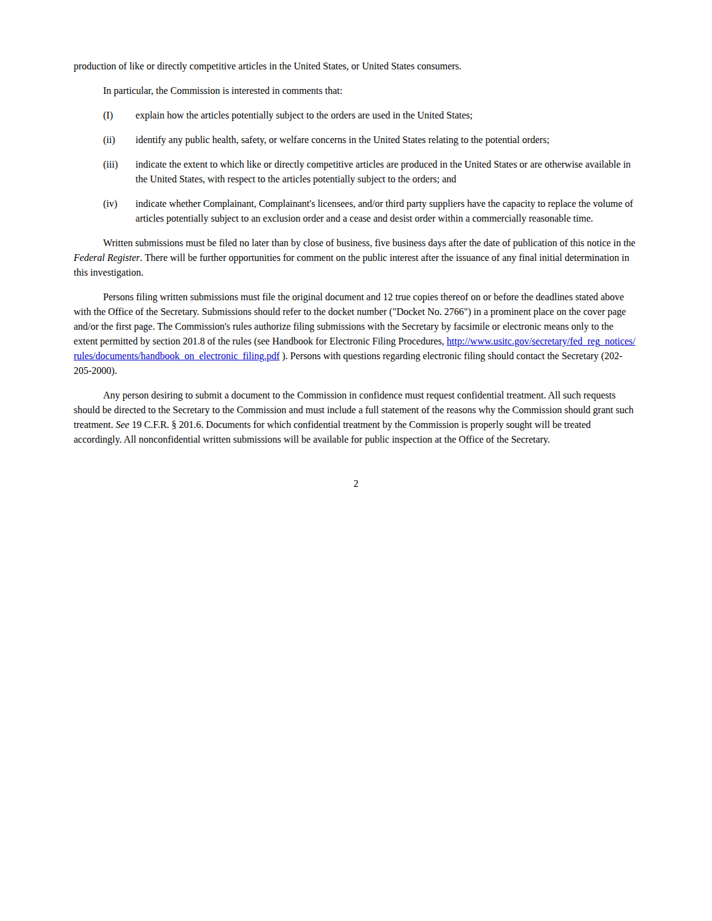production of like or directly competitive articles in the United States, or United States consumers.
In particular, the Commission is interested in comments that:
(I)
explain how the articles potentially subject to the orders are used in the United States;
(ii)
identify any public health, safety, or welfare concerns in the United States relating to the potential orders;
(iii)
indicate the extent to which like or directly competitive articles are produced in the United States or are otherwise available in the United States, with respect to the articles potentially subject to the orders; and
(iv)
indicate whether Complainant, Complainant's licensees, and/or third party suppliers have the capacity to replace the volume of articles potentially subject to an exclusion order and a cease and desist order within a commercially reasonable time.
Written submissions must be filed no later than by close of business, five business days after the date of publication of this notice in the Federal Register. There will be further opportunities for comment on the public interest after the issuance of any final initial determination in this investigation.
Persons filing written submissions must file the original document and 12 true copies thereof on or before the deadlines stated above with the Office of the Secretary. Submissions should refer to the docket number ("Docket No. 2766") in a prominent place on the cover page and/or the first page. The Commission's rules authorize filing submissions with the Secretary by facsimile or electronic means only to the extent permitted by section 201.8 of the rules (see Handbook for Electronic Filing Procedures, http://www.usitc.gov/secretary/fed_reg_notices/rules/documents/handbook_on_electronic_filing.pdf ). Persons with questions regarding electronic filing should contact the Secretary (202-205-2000).
Any person desiring to submit a document to the Commission in confidence must request confidential treatment. All such requests should be directed to the Secretary to the Commission and must include a full statement of the reasons why the Commission should grant such treatment. See 19 C.F.R. § 201.6. Documents for which confidential treatment by the Commission is properly sought will be treated accordingly. All nonconfidential written submissions will be available for public inspection at the Office of the Secretary.
2